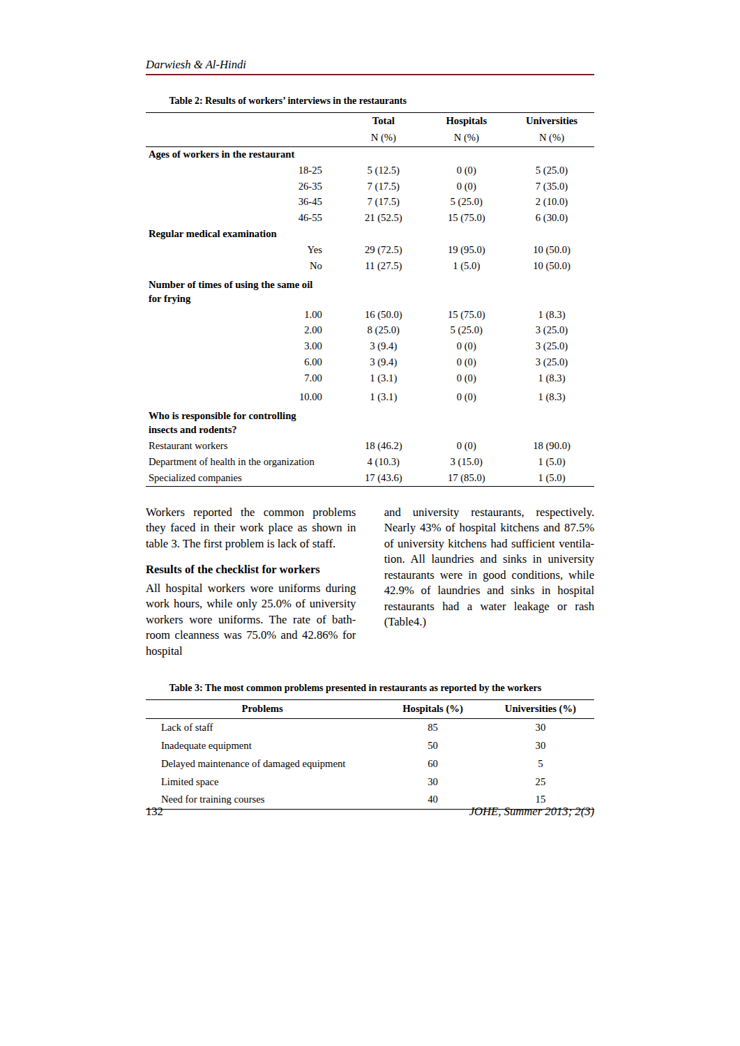Darwiesh & Al-Hindi
Table 2: Results of workers’ interviews in the restaurants
| | Total | Hospitals | Universities |
| --- | --- | --- | --- |
| | N (%) | N (%) | N (%) |
| Ages of workers in the restaurant | | | |
| 18-25 | 5 (12.5) | 0 (0) | 5 (25.0) |
| 26-35 | 7 (17.5) | 0 (0) | 7 (35.0) |
| 36-45 | 7 (17.5) | 5 (25.0) | 2 (10.0) |
| 46-55 | 21 (52.5) | 15 (75.0) | 6 (30.0) |
| Regular medical examination | | | |
| Yes | 29 (72.5) | 19 (95.0) | 10 (50.0) |
| No | 11 (27.5) | 1 (5.0) | 10 (50.0) |
| Number of times of using the same oil for frying | | | |
| 1.00 | 16 (50.0) | 15 (75.0) | 1 (8.3) |
| 2.00 | 8 (25.0) | 5 (25.0) | 3 (25.0) |
| 3.00 | 3 (9.4) | 0 (0) | 3 (25.0) |
| 6.00 | 3 (9.4) | 0 (0) | 3 (25.0) |
| 7.00 | 1 (3.1) | 0 (0) | 1 (8.3) |
| 10.00 | 1 (3.1) | 0 (0) | 1 (8.3) |
| Who is responsible for controlling insects and rodents? | | | |
| Restaurant workers | 18 (46.2) | 0 (0) | 18 (90.0) |
| Department of health in the organization | 4 (10.3) | 3 (15.0) | 1 (5.0) |
| Specialized companies | 17 (43.6) | 17 (85.0) | 1 (5.0) |
Workers reported the common problems they faced in their work place as shown in table 3. The first problem is lack of staff.
Results of the checklist for workers
All hospital workers wore uniforms during work hours, while only 25.0% of university workers wore uniforms. The rate of bathroom cleanness was 75.0% and 42.86% for hospital
and university restaurants, respectively. Nearly 43% of hospital kitchens and 87.5% of university kitchens had sufficient ventilation. All laundries and sinks in university restaurants were in good conditions, while 42.9% of laundries and sinks in hospital restaurants had a water leakage or rash (Table4.)
Table 3: The most common problems presented in restaurants as reported by the workers
| Problems | Hospitals (%) | Universities (%) |
| --- | --- | --- |
| Lack of staff | 85 | 30 |
| Inadequate equipment | 50 | 30 |
| Delayed maintenance of damaged equipment | 60 | 5 |
| Limited space | 30 | 25 |
| Need for training courses | 40 | 15 |
132 JOHE, Summer 2013; 2(3)